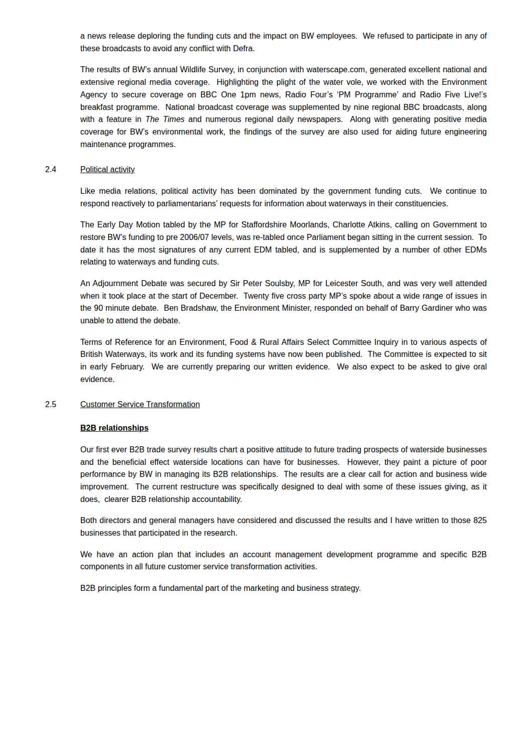a news release deploring the funding cuts and the impact on BW employees. We refused to participate in any of these broadcasts to avoid any conflict with Defra.
The results of BW’s annual Wildlife Survey, in conjunction with waterscape.com, generated excellent national and extensive regional media coverage. Highlighting the plight of the water vole, we worked with the Environment Agency to secure coverage on BBC One 1pm news, Radio Four’s ‘PM Programme’ and Radio Five Live!’s breakfast programme. National broadcast coverage was supplemented by nine regional BBC broadcasts, along with a feature in The Times and numerous regional daily newspapers. Along with generating positive media coverage for BW’s environmental work, the findings of the survey are also used for aiding future engineering maintenance programmes.
2.4 Political activity
Like media relations, political activity has been dominated by the government funding cuts. We continue to respond reactively to parliamentarians’ requests for information about waterways in their constituencies.
The Early Day Motion tabled by the MP for Staffordshire Moorlands, Charlotte Atkins, calling on Government to restore BW’s funding to pre 2006/07 levels, was re-tabled once Parliament began sitting in the current session. To date it has the most signatures of any current EDM tabled, and is supplemented by a number of other EDMs relating to waterways and funding cuts.
An Adjournment Debate was secured by Sir Peter Soulsby, MP for Leicester South, and was very well attended when it took place at the start of December. Twenty five cross party MP’s spoke about a wide range of issues in the 90 minute debate. Ben Bradshaw, the Environment Minister, responded on behalf of Barry Gardiner who was unable to attend the debate.
Terms of Reference for an Environment, Food & Rural Affairs Select Committee Inquiry in to various aspects of British Waterways, its work and its funding systems have now been published. The Committee is expected to sit in early February. We are currently preparing our written evidence. We also expect to be asked to give oral evidence.
2.5 Customer Service Transformation
B2B relationships
Our first ever B2B trade survey results chart a positive attitude to future trading prospects of waterside businesses and the beneficial effect waterside locations can have for businesses. However, they paint a picture of poor performance by BW in managing its B2B relationships. The results are a clear call for action and business wide improvement. The current restructure was specifically designed to deal with some of these issues giving, as it does, clearer B2B relationship accountability.
Both directors and general managers have considered and discussed the results and I have written to those 825 businesses that participated in the research.
We have an action plan that includes an account management development programme and specific B2B components in all future customer service transformation activities.
B2B principles form a fundamental part of the marketing and business strategy.